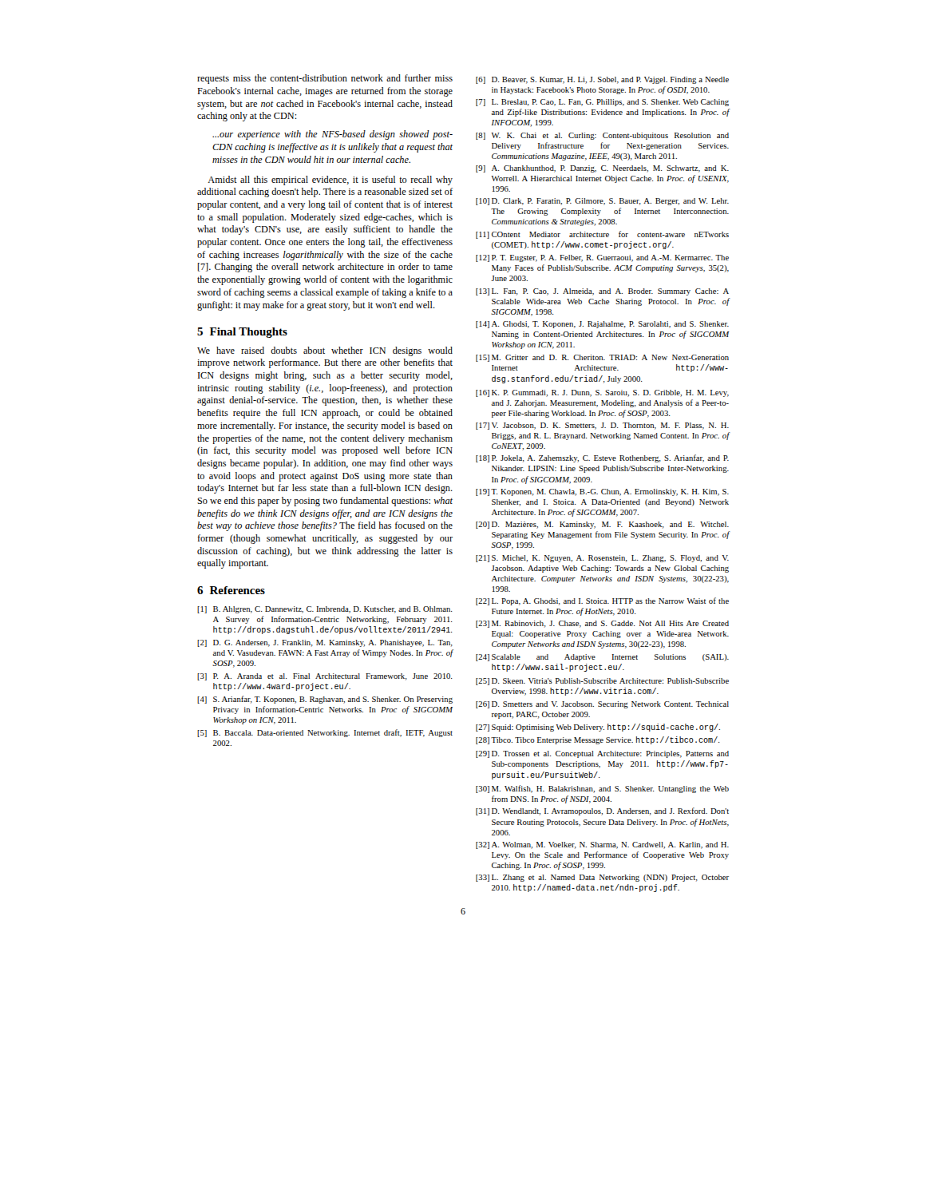requests miss the content-distribution network and further miss Facebook's internal cache, images are returned from the storage system, but are not cached in Facebook's internal cache, instead caching only at the CDN:
...our experience with the NFS-based design showed post-CDN caching is ineffective as it is unlikely that a request that misses in the CDN would hit in our internal cache.
Amidst all this empirical evidence, it is useful to recall why additional caching doesn't help. There is a reasonable sized set of popular content, and a very long tail of content that is of interest to a small population. Moderately sized edge-caches, which is what today's CDN's use, are easily sufficient to handle the popular content. Once one enters the long tail, the effectiveness of caching increases logarithmically with the size of the cache [7]. Changing the overall network architecture in order to tame the exponentially growing world of content with the logarithmic sword of caching seems a classical example of taking a knife to a gunfight: it may make for a great story, but it won't end well.
5 Final Thoughts
We have raised doubts about whether ICN designs would improve network performance. But there are other benefits that ICN designs might bring, such as a better security model, intrinsic routing stability (i.e., loop-freeness), and protection against denial-of-service. The question, then, is whether these benefits require the full ICN approach, or could be obtained more incrementally. For instance, the security model is based on the properties of the name, not the content delivery mechanism (in fact, this security model was proposed well before ICN designs became popular). In addition, one may find other ways to avoid loops and protect against DoS using more state than today's Internet but far less state than a full-blown ICN design. So we end this paper by posing two fundamental questions: what benefits do we think ICN designs offer, and are ICN designs the best way to achieve those benefits? The field has focused on the former (though somewhat uncritically, as suggested by our discussion of caching), but we think addressing the latter is equally important.
6 References
[1] B. Ahlgren, C. Dannewitz, C. Imbrenda, D. Kutscher, and B. Ohlman. A Survey of Information-Centric Networking, February 2011. http://drops.dagstuhl.de/opus/volltexte/2011/2941.
[2] D. G. Andersen, J. Franklin, M. Kaminsky, A. Phanishayee, L. Tan, and V. Vasudevan. FAWN: A Fast Array of Wimpy Nodes. In Proc. of SOSP, 2009.
[3] P. A. Aranda et al. Final Architectural Framework, June 2010. http://www.4ward-project.eu/.
[4] S. Arianfar, T. Koponen, B. Raghavan, and S. Shenker. On Preserving Privacy in Information-Centric Networks. In Proc of SIGCOMM Workshop on ICN, 2011.
[5] B. Baccala. Data-oriented Networking. Internet draft, IETF, August 2002.
[6] D. Beaver, S. Kumar, H. Li, J. Sobel, and P. Vajgel. Finding a Needle in Haystack: Facebook's Photo Storage. In Proc. of OSDI, 2010.
[7] L. Breslau, P. Cao, L. Fan, G. Phillips, and S. Shenker. Web Caching and Zipf-like Distributions: Evidence and Implications. In Proc. of INFOCOM, 1999.
[8] W. K. Chai et al. Curling: Content-ubiquitous Resolution and Delivery Infrastructure for Next-generation Services. Communications Magazine, IEEE, 49(3), March 2011.
[9] A. Chankhunthod, P. Danzig, C. Neerdaels, M. Schwartz, and K. Worrell. A Hierarchical Internet Object Cache. In Proc. of USENIX, 1996.
[10] D. Clark, P. Faratin, P. Gilmore, S. Bauer, A. Berger, and W. Lehr. The Growing Complexity of Internet Interconnection. Communications & Strategies, 2008.
[11] COntent Mediator architecture for content-aware nETworks (COMET). http://www.comet-project.org/.
[12] P. T. Eugster, P. A. Felber, R. Guerraoui, and A.-M. Kermarrec. The Many Faces of Publish/Subscribe. ACM Computing Surveys, 35(2), June 2003.
[13] L. Fan, P. Cao, J. Almeida, and A. Broder. Summary Cache: A Scalable Wide-area Web Cache Sharing Protocol. In Proc. of SIGCOMM, 1998.
[14] A. Ghodsi, T. Koponen, J. Rajahalme, P. Sarolahti, and S. Shenker. Naming in Content-Oriented Architectures. In Proc of SIGCOMM Workshop on ICN, 2011.
[15] M. Gritter and D. R. Cheriton. TRIAD: A New Next-Generation Internet Architecture. http://www-dsg.stanford.edu/triad/, July 2000.
[16] K. P. Gummadi, R. J. Dunn, S. Saroiu, S. D. Gribble, H. M. Levy, and J. Zahorjan. Measurement, Modeling, and Analysis of a Peer-to-peer File-sharing Workload. In Proc. of SOSP, 2003.
[17] V. Jacobson, D. K. Smetters, J. D. Thornton, M. F. Plass, N. H. Briggs, and R. L. Braynard. Networking Named Content. In Proc. of CoNEXT, 2009.
[18] P. Jokela, A. Zahemszky, C. Esteve Rothenberg, S. Arianfar, and P. Nikander. LIPSIN: Line Speed Publish/Subscribe Inter-Networking. In Proc. of SIGCOMM, 2009.
[19] T. Koponen, M. Chawla, B.-G. Chun, A. Ermolinskiy, K. H. Kim, S. Shenker, and I. Stoica. A Data-Oriented (and Beyond) Network Architecture. In Proc. of SIGCOMM, 2007.
[20] D. Mazières, M. Kaminsky, M. F. Kaashoek, and E. Witchel. Separating Key Management from File System Security. In Proc. of SOSP, 1999.
[21] S. Michel, K. Nguyen, A. Rosenstein, L. Zhang, S. Floyd, and V. Jacobson. Adaptive Web Caching: Towards a New Global Caching Architecture. Computer Networks and ISDN Systems, 30(22-23), 1998.
[22] L. Popa, A. Ghodsi, and I. Stoica. HTTP as the Narrow Waist of the Future Internet. In Proc. of HotNets, 2010.
[23] M. Rabinovich, J. Chase, and S. Gadde. Not All Hits Are Created Equal: Cooperative Proxy Caching over a Wide-area Network. Computer Networks and ISDN Systems, 30(22-23), 1998.
[24] Scalable and Adaptive Internet Solutions (SAIL). http://www.sail-project.eu/.
[25] D. Skeen. Vitria's Publish-Subscribe Architecture: Publish-Subscribe Overview, 1998. http://www.vitria.com/.
[26] D. Smetters and V. Jacobson. Securing Network Content. Technical report, PARC, October 2009.
[27] Squid: Optimising Web Delivery. http://squid-cache.org/.
[28] Tibco. Tibco Enterprise Message Service. http://tibco.com/.
[29] D. Trossen et al. Conceptual Architecture: Principles, Patterns and Sub-components Descriptions, May 2011. http://www.fp7-pursuit.eu/PursuitWeb/.
[30] M. Walfish, H. Balakrishnan, and S. Shenker. Untangling the Web from DNS. In Proc. of NSDI, 2004.
[31] D. Wendlandt, I. Avramopoulos, D. Andersen, and J. Rexford. Don't Secure Routing Protocols, Secure Data Delivery. In Proc. of HotNets, 2006.
[32] A. Wolman, M. Voelker, N. Sharma, N. Cardwell, A. Karlin, and H. Levy. On the Scale and Performance of Cooperative Web Proxy Caching. In Proc. of SOSP, 1999.
[33] L. Zhang et al. Named Data Networking (NDN) Project, October 2010. http://named-data.net/ndn-proj.pdf.
6